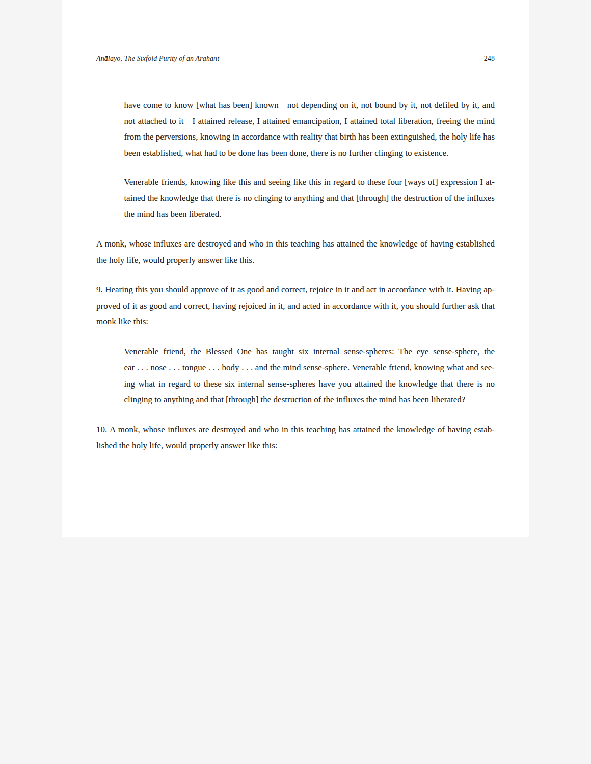Anālayo, The Sixfold Purity of an Arahant 248
have come to know [what has been] known—not depending on it, not bound by it, not defiled by it, and not attached to it—I attained release, I attained emancipation, I attained total liberation, freeing the mind from the perversions, knowing in accordance with reality that birth has been extinguished, the holy life has been established, what had to be done has been done, there is no further clinging to existence.
Venerable friends, knowing like this and seeing like this in regard to these four [ways of] expression I attained the knowledge that there is no clinging to anything and that [through] the destruction of the influxes the mind has been liberated.
A monk, whose influxes are destroyed and who in this teaching has attained the knowledge of having established the holy life, would properly answer like this.
9. Hearing this you should approve of it as good and correct, rejoice in it and act in accordance with it. Having approved of it as good and correct, having rejoiced in it, and acted in accordance with it, you should further ask that monk like this:
Venerable friend, the Blessed One has taught six internal sense-spheres: The eye sense-sphere, the ear . . . nose . . . tongue . . . body . . . and the mind sense-sphere. Venerable friend, knowing what and seeing what in regard to these six internal sense-spheres have you attained the knowledge that there is no clinging to anything and that [through] the destruction of the influxes the mind has been liberated?
10. A monk, whose influxes are destroyed and who in this teaching has attained the knowledge of having established the holy life, would properly answer like this: